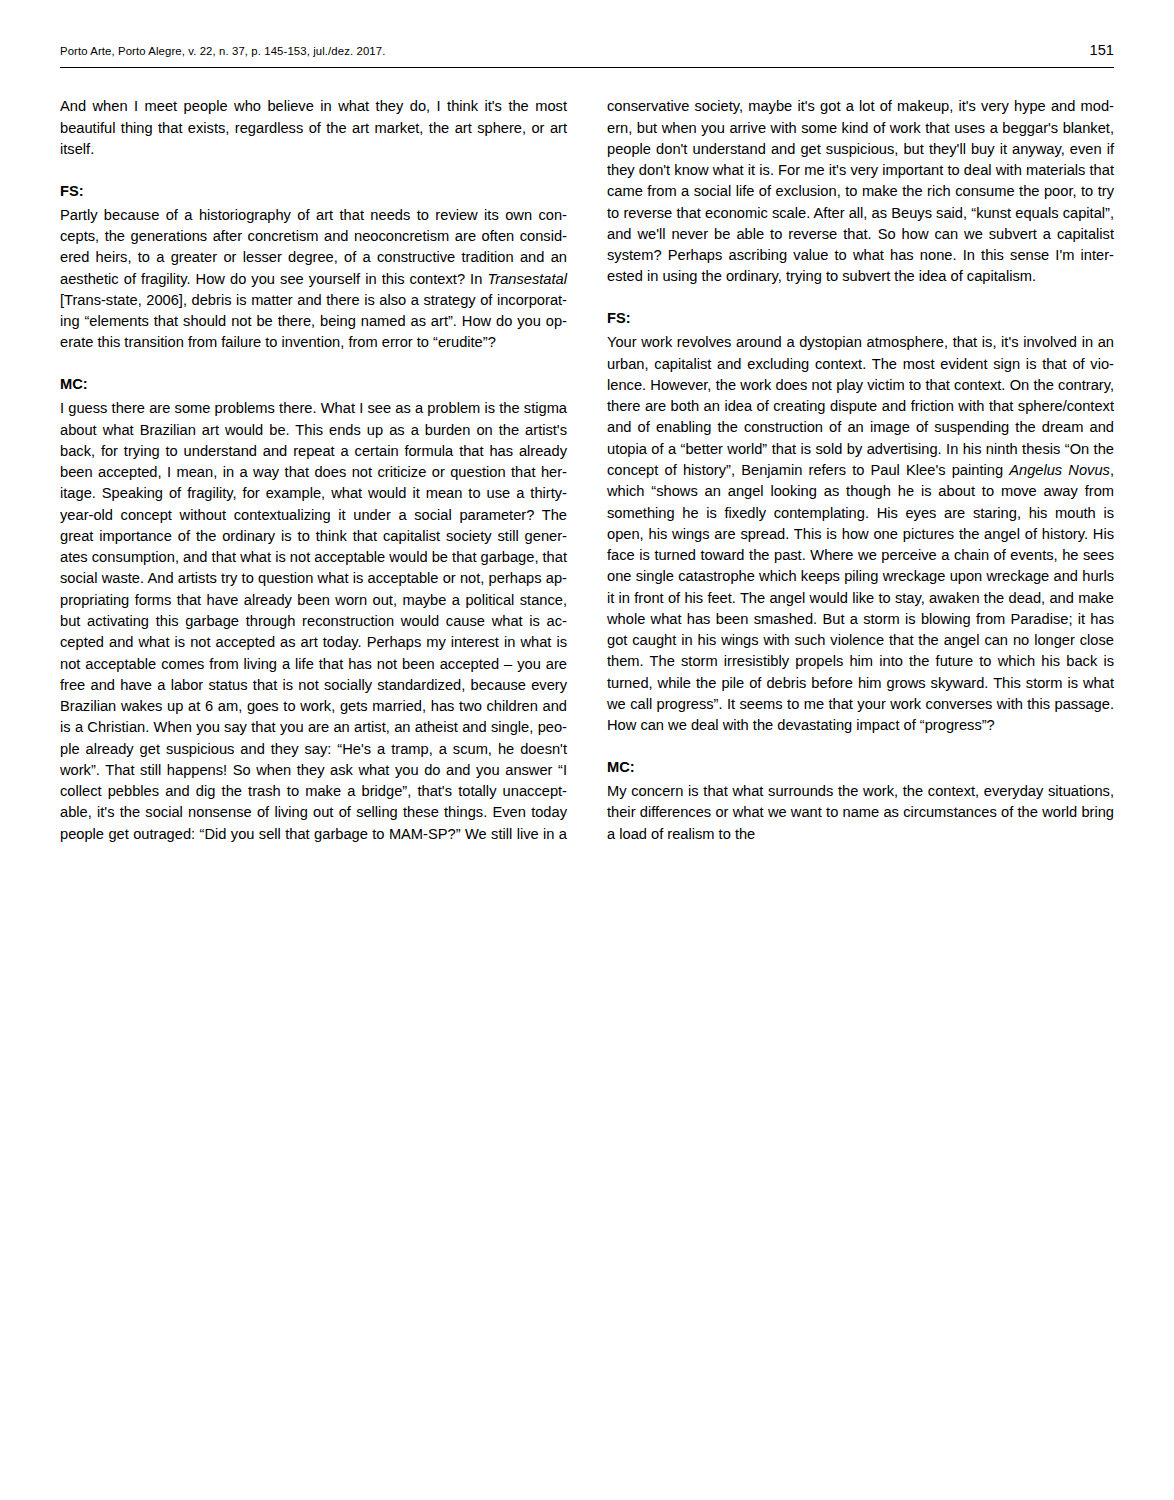Porto Arte, Porto Alegre, v. 22, n. 37, p. 145-153, jul./dez. 2017. 151
And when I meet people who believe in what they do, I think it's the most beautiful thing that exists, regardless of the art market, the art sphere, or art itself.
FS:
Partly because of a historiography of art that needs to review its own concepts, the generations after concretism and neoconcretism are often considered heirs, to a greater or lesser degree, of a constructive tradition and an aesthetic of fragility. How do you see yourself in this context? In Transestatal [Trans-state, 2006], debris is matter and there is also a strategy of incorporating “elements that should not be there, being named as art”. How do you operate this transition from failure to invention, from error to “erudite”?
MC:
I guess there are some problems there. What I see as a problem is the stigma about what Brazilian art would be. This ends up as a burden on the artist's back, for trying to understand and repeat a certain formula that has already been accepted, I mean, in a way that does not criticize or question that heritage. Speaking of fragility, for example, what would it mean to use a thirty-year-old concept without contextualizing it under a social parameter? The great importance of the ordinary is to think that capitalist society still generates consumption, and that what is not acceptable would be that garbage, that social waste. And artists try to question what is acceptable or not, perhaps appropriating forms that have already been worn out, maybe a political stance, but activating this garbage through reconstruction would cause what is accepted and what is not accepted as art today. Perhaps my interest in what is not acceptable comes from living a life that has not been accepted – you are free and have a labor status that is not socially standardized, because every Brazilian wakes up at 6 am, goes to work, gets married, has two children and is a Christian. When you say that you are an artist, an atheist and single, people already get suspicious and they say: “He's a tramp, a scum, he doesn't work”. That still happens! So when they ask what you do and you answer “I collect pebbles and dig the trash to make a bridge”, that's totally unacceptable, it's the social nonsense of living out of selling these things. Even today people get outraged: “Did you sell that garbage to MAM-SP?” We still live in a conservative society, maybe it's got a lot of makeup, it's very hype and modern, but when you arrive with some kind of work that uses a beggar's blanket, people don't understand and get suspicious, but they'll buy it anyway, even if they don't know what it is. For me it's very important to deal with materials that came from a social life of exclusion, to make the rich consume the poor, to try to reverse that economic scale. After all, as Beuys said, “kunst equals capital”, and we'll never be able to reverse that. So how can we subvert a capitalist system? Perhaps ascribing value to what has none. In this sense I'm interested in using the ordinary, trying to subvert the idea of capitalism.
FS:
Your work revolves around a dystopian atmosphere, that is, it's involved in an urban, capitalist and excluding context. The most evident sign is that of violence. However, the work does not play victim to that context. On the contrary, there are both an idea of creating dispute and friction with that sphere/context and of enabling the construction of an image of suspending the dream and utopia of a “better world” that is sold by advertising. In his ninth thesis “On the concept of history”, Benjamin refers to Paul Klee's painting Angelus Novus, which “shows an angel looking as though he is about to move away from something he is fixedly contemplating. His eyes are staring, his mouth is open, his wings are spread. This is how one pictures the angel of history. His face is turned toward the past. Where we perceive a chain of events, he sees one single catastrophe which keeps piling wreckage upon wreckage and hurls it in front of his feet. The angel would like to stay, awaken the dead, and make whole what has been smashed. But a storm is blowing from Paradise; it has got caught in his wings with such violence that the angel can no longer close them. The storm irresistibly propels him into the future to which his back is turned, while the pile of debris before him grows skyward. This storm is what we call progress”. It seems to me that your work converses with this passage. How can we deal with the devastating impact of “progress”?
MC:
My concern is that what surrounds the work, the context, everyday situations, their differences or what we want to name as circumstances of the world bring a load of realism to the